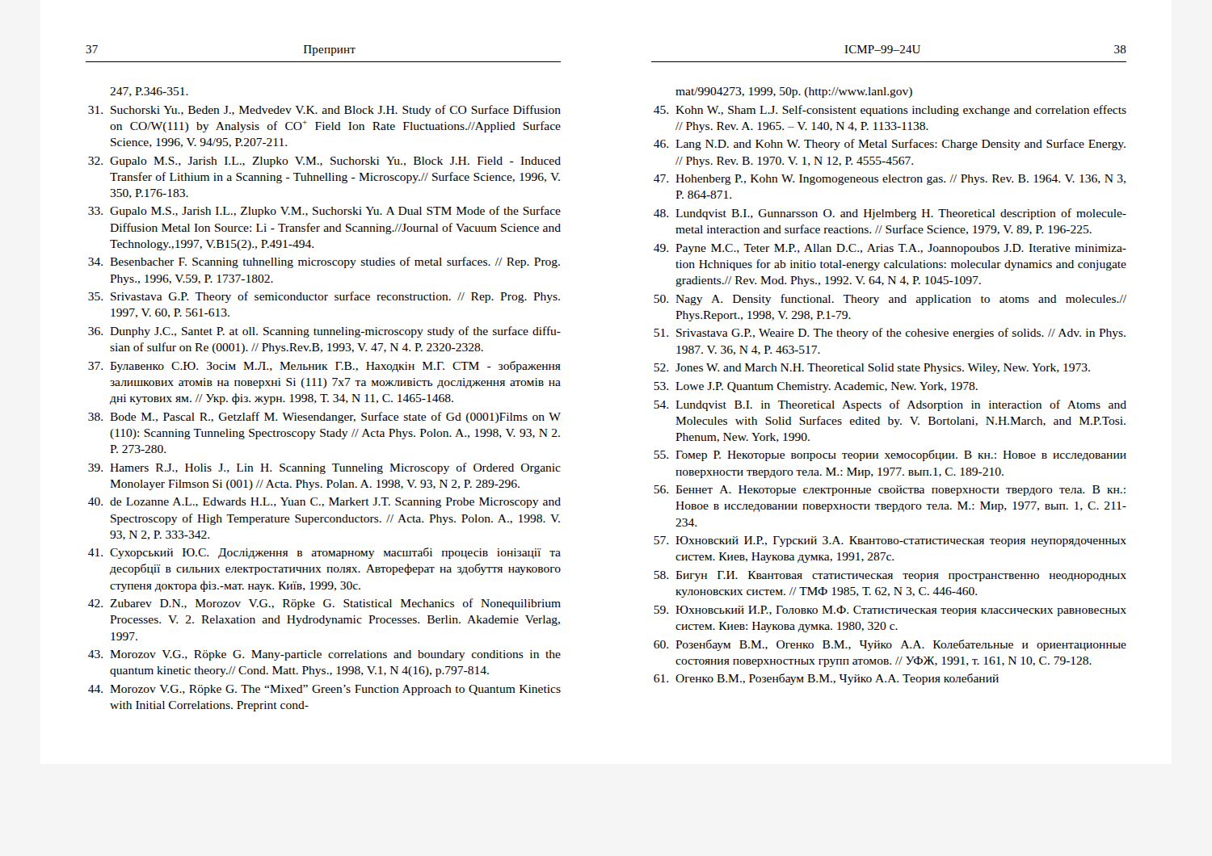37 Препринт
247, P.346-351.
31. Suchorski Yu., Beden J., Medvedev V.K. and Block J.H. Study of CO Surface Diffusion on CO/W(111) by Analysis of CO+ Field Ion Rate Fluctuations.//Applied Surface Science, 1996, V. 94/95, P.207-211.
32. Gupalo M.S., Jarish I.L., Zlupko V.M., Suchorski Yu., Block J.H. Field - Induced Transfer of Lithium in a Scanning - Tuhnelling - Microscopy.// Surface Science, 1996, V. 350, P.176-183.
33. Gupalo M.S., Jarish I.L., Zlupko V.M., Suchorski Yu. A Dual STM Mode of the Surface Diffusion Metal Ion Source: Li - Transfer and Scanning.//Journal of Vacuum Science and Technology.,1997, V.B15(2)., P.491-494.
34. Besenbacher F. Scanning tuhnelling microscopy studies of metal surfaces. // Rep. Prog. Phys., 1996, V.59, P. 1737-1802.
35. Srivastava G.P. Theory of semiconductor surface reconstruction. // Rep. Prog. Phys. 1997, V. 60, P. 561-613.
36. Dunphy J.C., Santet P. at oll. Scanning tunneling-microscopy study of the surface diffusian of sulfur on Re (0001). // Phys.Rev.B, 1993, V. 47, N 4. P. 2320-2328.
37. Булавенко С.Ю. Зосім М.Л., Мельник Г.В., Находкін М.Г. СТМ - зображення залишкових атомів на поверхні Si (111) 7x7 та можливість дослідження атомів на дні кутових ям. // Укр. фіз. журн. 1998, Т. 34, N 11, С. 1465-1468.
38. Bode M., Pascal R., Getzlaff M. Wiesendanger, Surface state of Gd (0001)Films on W (110): Scanning Tunneling Spectroscopy Stady // Acta Phys. Polon. A., 1998, V. 93, N 2. P. 273-280.
39. Hamers R.J., Holis J., Lin H. Scanning Tunneling Microscopy of Ordered Organic Monolayer Filmson Si (001) // Acta. Phys. Polan. A. 1998, V. 93, N 2, P. 289-296.
40. de Lozanne A.L., Edwards H.L., Yuan C., Markert J.T. Scanning Probe Microscopy and Spectroscopy of High Temperature Superconductors. // Acta. Phys. Polon. A., 1998. V. 93, N 2, P. 333-342.
41. Сухорський Ю.С. Дослідження в атомарному масштабі процесів іонізації та десорбції в сильних електростатичних полях. Автореферат на здобуття наукового ступеня доктора фіз.-мат. наук. Київ, 1999, 30с.
42. Zubarev D.N., Morozov V.G., Röpke G. Statistical Mechanics of Nonequilibrium Processes. V. 2. Relaxation and Hydrodynamic Processes. Berlin. Akademie Verlag, 1997.
43. Morozov V.G., Röpke G. Many-particle correlations and boundary conditions in the quantum kinetic theory.// Cond. Matt. Phys., 1998, V.1, N 4(16), p.797-814.
44. Morozov V.G., Röpke G. The “Mixed” Green’s Function Approach to Quantum Kinetics with Initial Correlations. Preprint cond-
38 ICMP–99–24U
mat/9904273, 1999, 50p. (http://www.lanl.gov)
45. Kohn W., Sham L.J. Self-consistent equations including exchange and correlation effects // Phys. Rev. A. 1965. – V. 140, N 4, P. 1133-1138.
46. Lang N.D. and Kohn W. Theory of Metal Surfaces: Charge Density and Surface Energy. // Phys. Rev. B. 1970. V. 1, N 12, P. 4555-4567.
47. Hohenberg P., Kohn W. Ingomogeneous electron gas. // Phys. Rev. B. 1964. V. 136, N 3, P. 864-871.
48. Lundqvist B.I., Gunnarsson O. and Hjelmberg H. Theoretical description of molecule-metal interaction and surface reactions. // Surface Science, 1979, V. 89, P. 196-225.
49. Payne M.C., Teter M.P., Allan D.C., Arias T.A., Joannopoubos J.D. Iterative minimization Hchniques for ab initio total-energy calculations: molecular dynamics and conjugate gradients.// Rev. Mod. Phys., 1992. V. 64, N 4, P. 1045-1097.
50. Nagy A. Density functional. Theory and application to atoms and molecules.// Phys.Report., 1998, V. 298, P.1-79.
51. Srivastava G.P., Weaire D. The theory of the cohesive energies of solids. // Adv. in Phys. 1987. V. 36, N 4, P. 463-517.
52. Jones W. and March N.H. Theoretical Solid state Physics. Wiley, New. York, 1973.
53. Lowe J.P. Quantum Chemistry. Academic, New. York, 1978.
54. Lundqvist B.I. in Theoretical Aspects of Adsorption in interaction of Atoms and Molecules with Solid Surfaces edited by. V. Bortolani, N.H.March, and M.P.Tosi. Phenum, New. York, 1990.
55. Гомер Р. Некоторые вопросы теории хемосорбции. В кн.: Новое в исследовании поверхности твердого тела. М.: Мир, 1977. вып.1, С. 189-210.
56. Беннет А. Некоторые єлектронные свойства поверхности твердого тела. В кн.: Новое в исследовании поверхности твердого тела. М.: Мир, 1977, вып. 1, С. 211-234.
57. Юхновский И.Р., Гурский З.А. Квантово-статистическая теория неупорядоченных систем. Киев, Наукова думка, 1991, 287с.
58. Бигун Г.И. Квантовая статистическая теория пространственно неоднородных кулоновских систем. // ТМФ 1985, Т. 62, N 3, С. 446-460.
59. Юхновський И.Р., Головко М.Ф. Статистическая теория классических равновесных систем. Киев: Наукова думка. 1980, 320 с.
60. Розенбаум В.М., Огенко В.М., Чуйко А.А. Колебательные и ориентационные состояния поверхностных групп атомов. // УФЖ, 1991, т. 161, N 10, С. 79-128.
61. Огенко В.М., Розенбаум В.М., Чуйко А.А. Теория колебаний